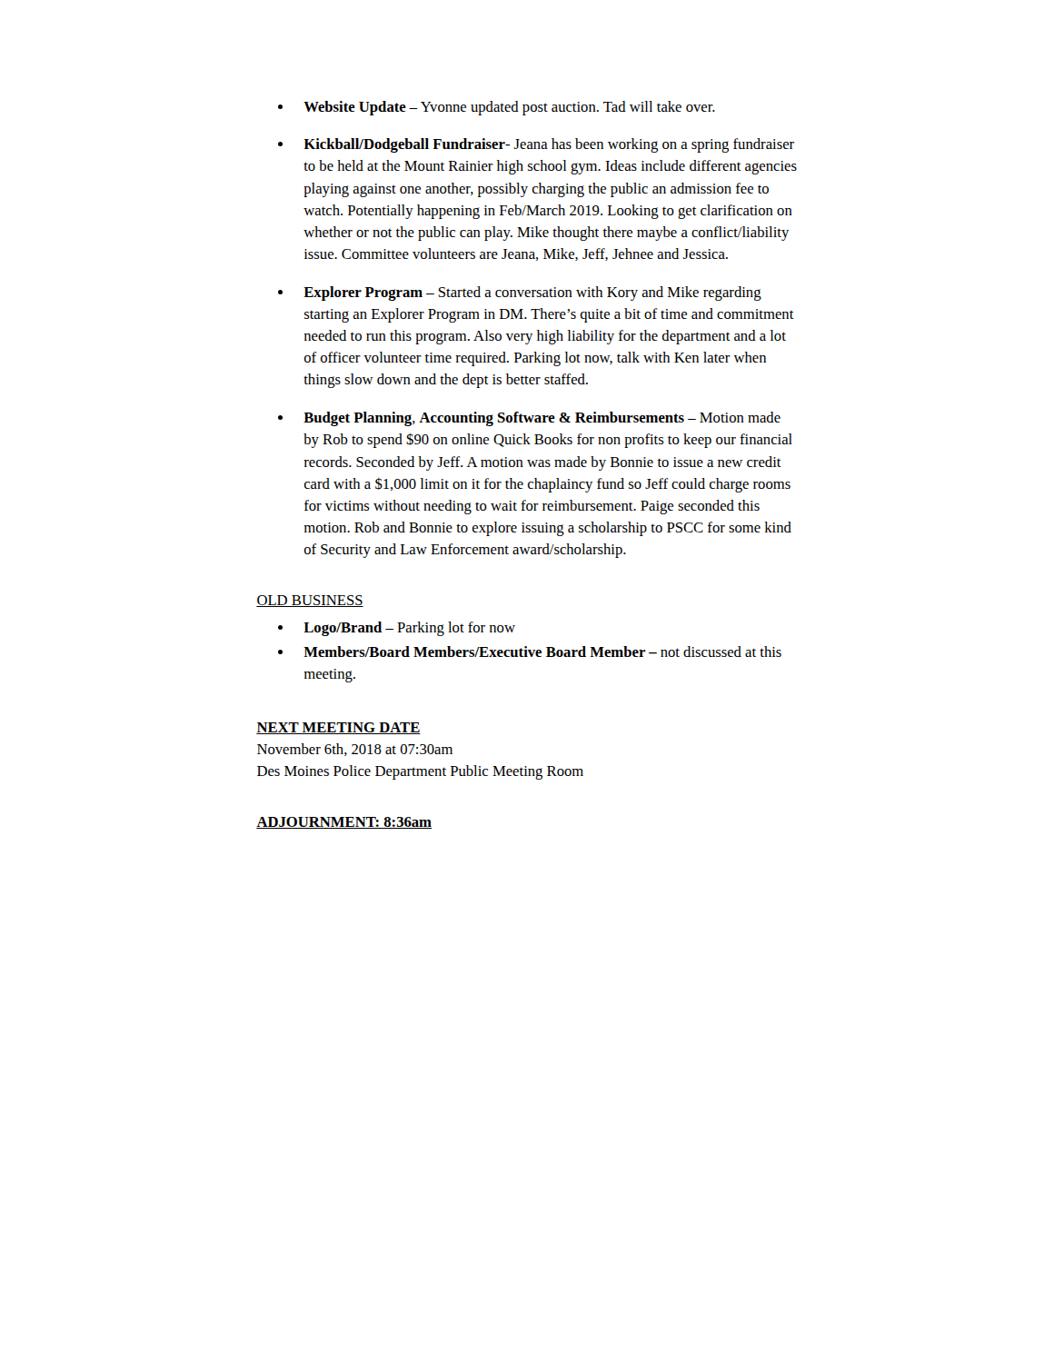Website Update – Yvonne updated post auction. Tad will take over.
Kickball/Dodgeball Fundraiser- Jeana has been working on a spring fundraiser to be held at the Mount Rainier high school gym. Ideas include different agencies playing against one another, possibly charging the public an admission fee to watch. Potentially happening in Feb/March 2019. Looking to get clarification on whether or not the public can play. Mike thought there maybe a conflict/liability issue. Committee volunteers are Jeana, Mike, Jeff, Jehnee and Jessica.
Explorer Program – Started a conversation with Kory and Mike regarding starting an Explorer Program in DM. There’s quite a bit of time and commitment needed to run this program. Also very high liability for the department and a lot of officer volunteer time required. Parking lot now, talk with Ken later when things slow down and the dept is better staffed.
Budget Planning, Accounting Software & Reimbursements – Motion made by Rob to spend $90 on online Quick Books for non profits to keep our financial records. Seconded by Jeff. A motion was made by Bonnie to issue a new credit card with a $1,000 limit on it for the chaplaincy fund so Jeff could charge rooms for victims without needing to wait for reimbursement. Paige seconded this motion. Rob and Bonnie to explore issuing a scholarship to PSCC for some kind of Security and Law Enforcement award/scholarship.
OLD BUSINESS
Logo/Brand – Parking lot for now
Members/Board Members/Executive Board Member – not discussed at this meeting.
NEXT MEETING DATE
November 6th, 2018 at 07:30am
Des Moines Police Department Public Meeting Room
ADJOURNMENT: 8:36am